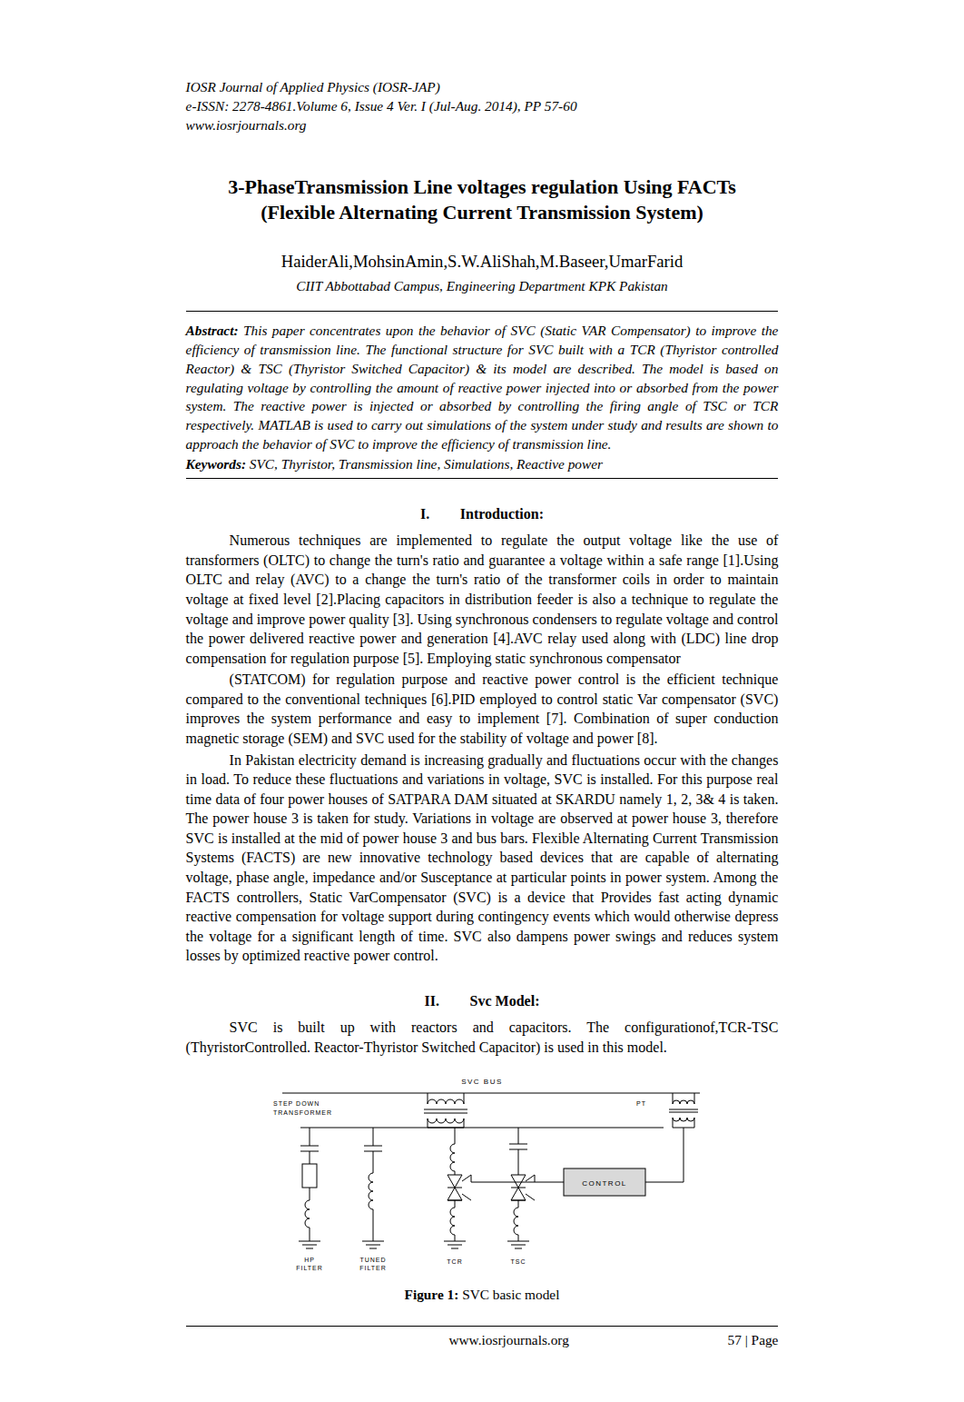IOSR Journal of Applied Physics (IOSR-JAP)
e-ISSN: 2278-4861.Volume 6, Issue 4 Ver. I (Jul-Aug. 2014), PP 57-60
www.iosrjournals.org
3-PhaseTransmission Line voltages regulation Using FACTs
(Flexible Alternating Current Transmission System)
HaiderAli,MohsinAmin,S.W.AliShah,M.Baseer,UmarFarid
CIIT Abbottabad Campus, Engineering Department KPK Pakistan
Abstract: This paper concentrates upon the behavior of SVC (Static VAR Compensator) to improve the efficiency of transmission line. The functional structure for SVC built with a TCR (Thyristor controlled Reactor) & TSC (Thyristor Switched Capacitor) & its model are described. The model is based on regulating voltage by controlling the amount of reactive power injected into or absorbed from the power system. The reactive power is injected or absorbed by controlling the firing angle of TSC or TCR respectively. MATLAB is used to carry out simulations of the system under study and results are shown to approach the behavior of SVC to improve the efficiency of transmission line.
Keywords: SVC, Thyristor, Transmission line, Simulations, Reactive power
I. Introduction:
Numerous techniques are implemented to regulate the output voltage like the use of transformers (OLTC) to change the turn's ratio and guarantee a voltage within a safe range [1].Using OLTC and relay (AVC) to a change the turn's ratio of the transformer coils in order to maintain voltage at fixed level [2].Placing capacitors in distribution feeder is also a technique to regulate the voltage and improve power quality [3]. Using synchronous condensers to regulate voltage and control the power delivered reactive power and generation [4].AVC relay used along with (LDC) line drop compensation for regulation purpose [5]. Employing static synchronous compensator
(STATCOM) for regulation purpose and reactive power control is the efficient technique compared to the conventional techniques [6].PID employed to control static Var compensator (SVC) improves the system performance and easy to implement [7]. Combination of super conduction magnetic storage (SEM) and SVC used for the stability of voltage and power [8].
In Pakistan electricity demand is increasing gradually and fluctuations occur with the changes in load. To reduce these fluctuations and variations in voltage, SVC is installed. For this purpose real time data of four power houses of SATPARA DAM situated at SKARDU namely 1, 2, 3& 4 is taken. The power house 3 is taken for study. Variations in voltage are observed at power house 3, therefore SVC is installed at the mid of power house 3 and bus bars. Flexible Alternating Current Transmission Systems (FACTS) are new innovative technology based devices that are capable of alternating voltage, phase angle, impedance and/or Susceptance at particular points in power system. Among the FACTS controllers, Static VarCompensator (SVC) is a device that Provides fast acting dynamic reactive compensation for voltage support during contingency events which would otherwise depress the voltage for a significant length of time. SVC also dampens power swings and reduces system losses by optimized reactive power control.
II. Svc Model:
SVC is built up with reactors and capacitors. The configurationof,TCR-TSC (ThyristorControlled. Reactor-Thyristor Switched Capacitor) is used in this model.
SVC BUS STEP DOWN TRANSFORMER PT CONTROL HP FILTER TUNED FILTER TCR TSC
Figure 1: SVC basic model
www.iosrjournals.org 57 | Page